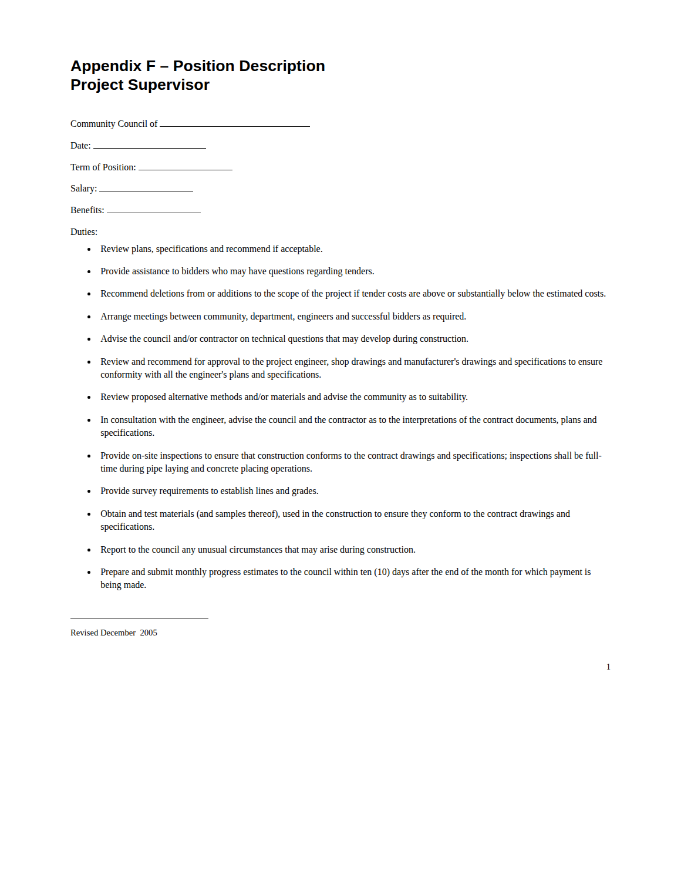Appendix F – Position Description
Project Supervisor
Community Council of
Date:
Term of Position:
Salary:
Benefits:
Duties:
Review plans, specifications and recommend if acceptable.
Provide assistance to bidders who may have questions regarding tenders.
Recommend deletions from or additions to the scope of the project if tender costs are above or substantially below the estimated costs.
Arrange meetings between community, department, engineers and successful bidders as required.
Advise the council and/or contractor on technical questions that may develop during construction.
Review and recommend for approval to the project engineer, shop drawings and manufacturer's drawings and specifications to ensure conformity with all the engineer's plans and specifications.
Review proposed alternative methods and/or materials and advise the community as to suitability.
In consultation with the engineer, advise the council and the contractor as to the interpretations of the contract documents, plans and specifications.
Provide on-site inspections to ensure that construction conforms to the contract drawings and specifications; inspections shall be full-time during pipe laying and concrete placing operations.
Provide survey requirements to establish lines and grades.
Obtain and test materials (and samples thereof), used in the construction to ensure they conform to the contract drawings and specifications.
Report to the council any unusual circumstances that may arise during construction.
Prepare and submit monthly progress estimates to the council within ten (10) days after the end of the month for which payment is being made.
Revised December 2005
1